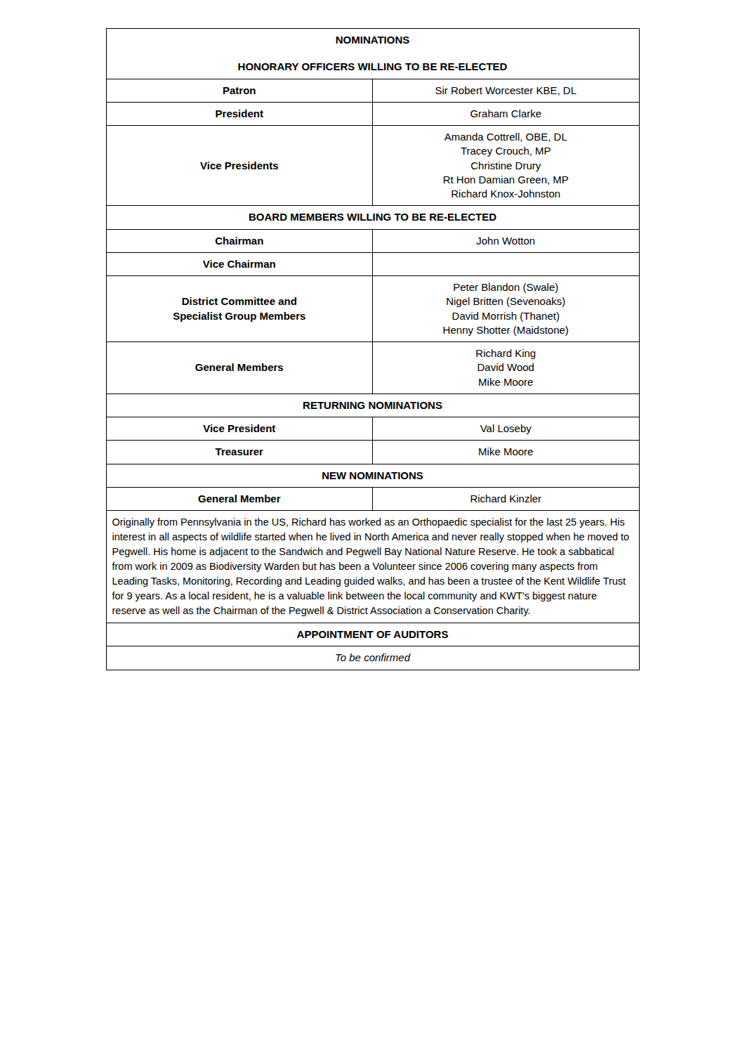| NOMINATIONS HONORARY OFFICERS WILLING TO BE RE-ELECTED |
| Patron | Sir Robert Worcester KBE, DL |
| President | Graham Clarke |
| Vice Presidents | Amanda Cottrell, OBE, DL Tracey Crouch, MP Christine Drury Rt Hon Damian Green, MP Richard Knox-Johnston |
| BOARD MEMBERS WILLING TO BE RE-ELECTED |
| Chairman | John Wotton |
| Vice Chairman | |
| District Committee and Specialist Group Members | Peter Blandon (Swale) Nigel Britten (Sevenoaks) David Morrish (Thanet) Henny Shotter (Maidstone) |
| General Members | Richard King David Wood Mike Moore |
| RETURNING NOMINATIONS |
| Vice President | Val Loseby |
| Treasurer | Mike Moore |
| NEW NOMINATIONS |
| General Member | Richard Kinzler |
| Originally from Pennsylvania in the US, Richard has worked as an Orthopaedic specialist for the last 25 years. His interest in all aspects of wildlife started when he lived in North America and never really stopped when he moved to Pegwell. His home is adjacent to the Sandwich and Pegwell Bay National Nature Reserve. He took a sabbatical from work in 2009 as Biodiversity Warden but has been a Volunteer since 2006 covering many aspects from Leading Tasks, Monitoring, Recording and Leading guided walks, and has been a trustee of the Kent Wildlife Trust for 9 years. As a local resident, he is a valuable link between the local community and KWT’s biggest nature reserve as well as the Chairman of the Pegwell & District Association a Conservation Charity. |
| APPOINTMENT OF AUDITORS |
| To be confirmed |